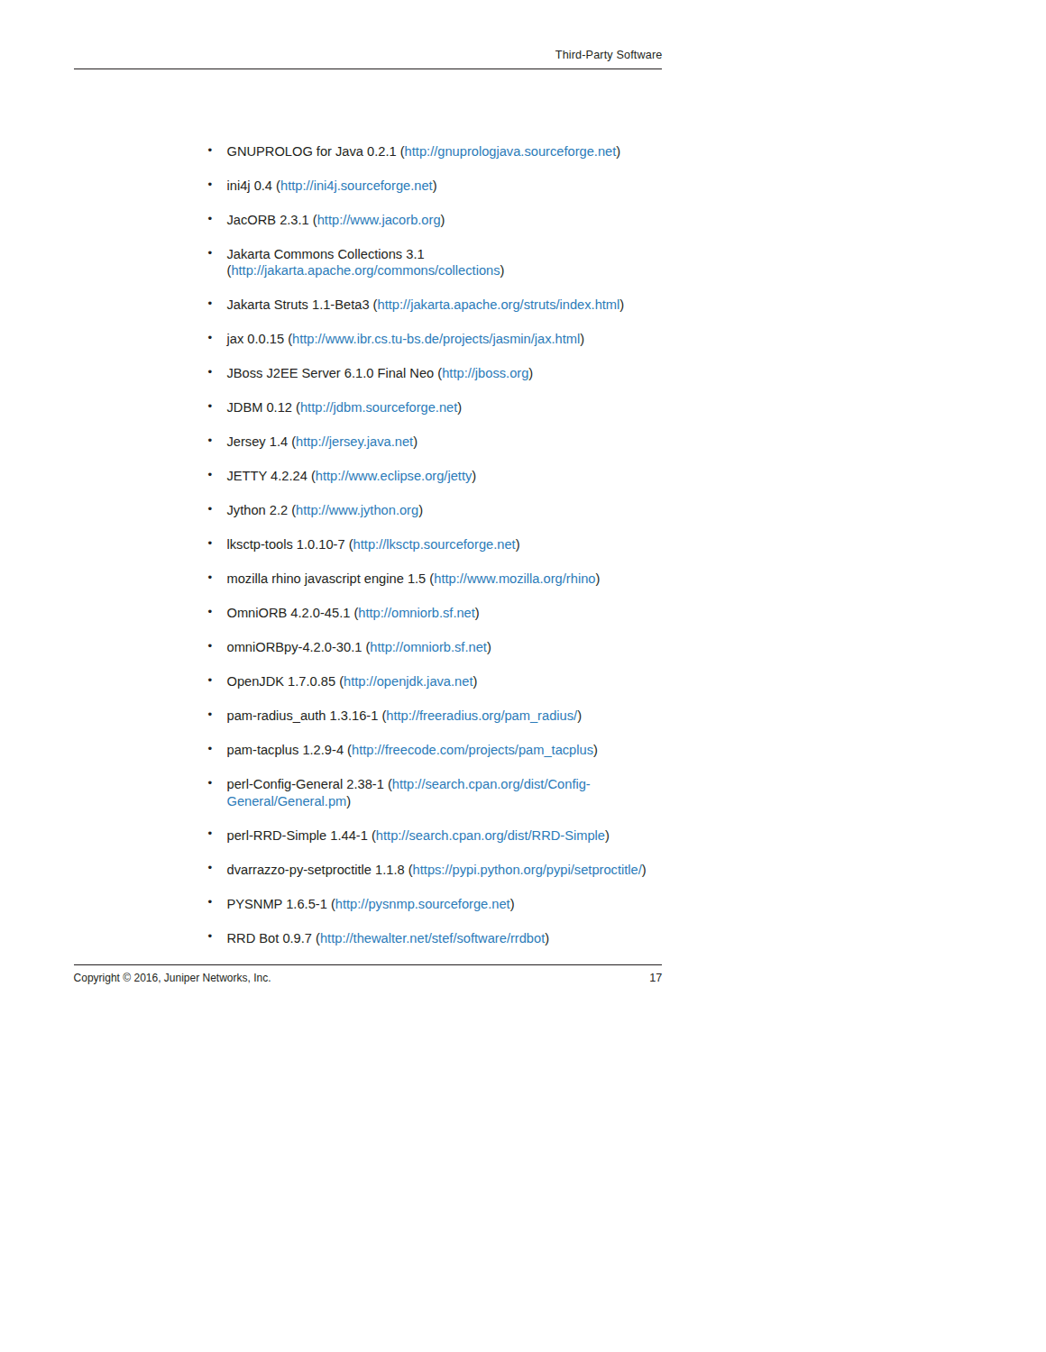Third-Party Software
GNUPROLOG for Java 0.2.1 (http://gnuprologjava.sourceforge.net)
ini4j 0.4 (http://ini4j.sourceforge.net)
JacORB 2.3.1 (http://www.jacorb.org)
Jakarta Commons Collections 3.1 (http://jakarta.apache.org/commons/collections)
Jakarta Struts 1.1-Beta3 (http://jakarta.apache.org/struts/index.html)
jax 0.0.15 (http://www.ibr.cs.tu-bs.de/projects/jasmin/jax.html)
JBoss J2EE Server 6.1.0 Final Neo (http://jboss.org)
JDBM 0.12 (http://jdbm.sourceforge.net)
Jersey 1.4 (http://jersey.java.net)
JETTY 4.2.24 (http://www.eclipse.org/jetty)
Jython 2.2 (http://www.jython.org)
lksctp-tools 1.0.10-7 (http://lksctp.sourceforge.net)
mozilla rhino javascript engine 1.5 (http://www.mozilla.org/rhino)
OmniORB 4.2.0-45.1 (http://omniorb.sf.net)
omniORBpy-4.2.0-30.1 (http://omniorb.sf.net)
OpenJDK 1.7.0.85 (http://openjdk.java.net)
pam-radius_auth 1.3.16-1 (http://freeradius.org/pam_radius/)
pam-tacplus 1.2.9-4 (http://freecode.com/projects/pam_tacplus)
perl-Config-General 2.38-1 (http://search.cpan.org/dist/Config-General/General.pm)
perl-RRD-Simple 1.44-1 (http://search.cpan.org/dist/RRD-Simple)
dvarrazzo-py-setproctitle 1.1.8 (https://pypi.python.org/pypi/setproctitle/)
PYSNMP 1.6.5-1 (http://pysnmp.sourceforge.net)
RRD Bot 0.9.7 (http://thewalter.net/stef/software/rrdbot)
Copyright © 2016, Juniper Networks, Inc. 17